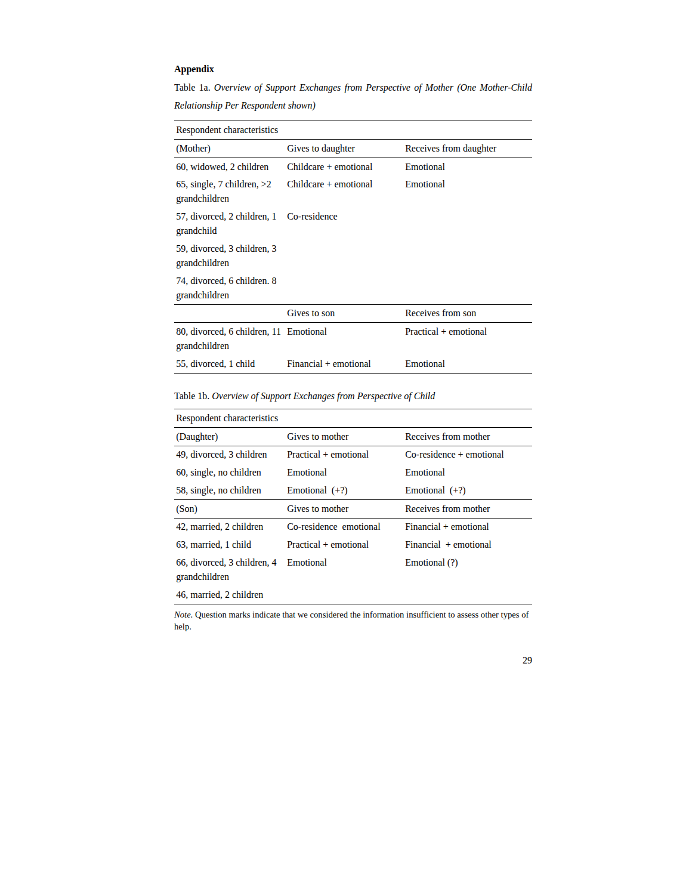Appendix
Table 1a. Overview of Support Exchanges from Perspective of Mother (One Mother-Child Relationship Per Respondent shown)
| Respondent characteristics |
| (Mother) | Gives to daughter | Receives from daughter |
| 60, widowed, 2 children | Childcare + emotional | Emotional |
| 65, single, 7 children, >2 grandchildren | Childcare + emotional | Emotional |
| 57, divorced, 2 children, 1 grandchild | Co-residence | |
| 59, divorced, 3 children, 3 grandchildren | | |
| 74, divorced, 6 children. 8 grandchildren | | |
| | Gives to son | Receives from son |
| 80, divorced, 6 children, 11 grandchildren | Emotional | Practical + emotional |
| 55, divorced, 1 child | Financial + emotional | Emotional |
Table 1b. Overview of Support Exchanges from Perspective of Child
| Respondent characteristics |
| (Daughter) | Gives to mother | Receives from mother |
| 49, divorced, 3 children | Practical + emotional | Co-residence + emotional |
| 60, single, no children | Emotional | Emotional |
| 58, single, no children | Emotional (+?) | Emotional (+?) |
| (Son) | Gives to mother | Receives from mother |
| 42, married, 2 children | Co-residence emotional | Financial + emotional |
| 63, married, 1 child | Practical + emotional | Financial + emotional |
| 66, divorced, 3 children, 4 grandchildren | Emotional | Emotional (?) |
| 46, married, 2 children | | |
Note. Question marks indicate that we considered the information insufficient to assess other types of help.
29